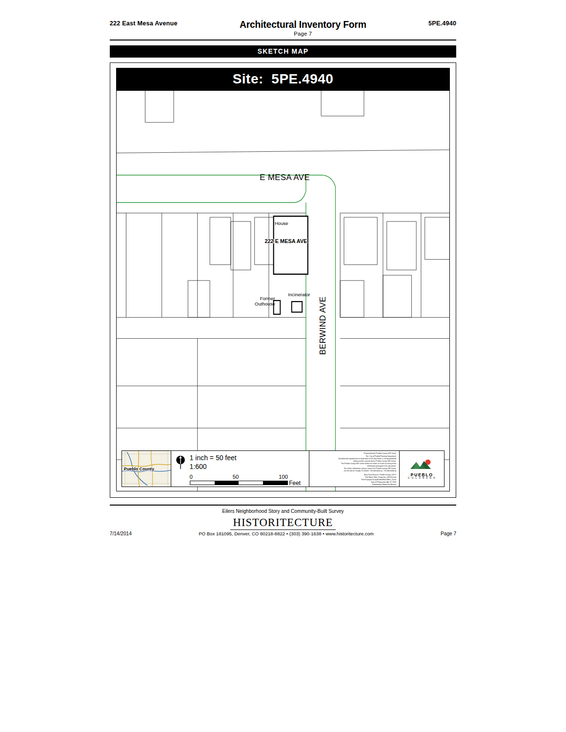222 East Mesa Avenue
Architectural Inventory Form
Page 7
5PE.4940
SKETCH MAP
Site: 5PE.4940
E MESA AVE
BERWIND AVE
House
222 E MESA AVE
Former
Outhouse
Incinerator
Pueblo County
1 inch = 50 feet
1:600
050100
Feet
Prepared by the Pueblo County GIS Center
For: City of Pueblo Planning Department
Unauthorized reproduction or duplication of this document is strictly prohibited
without written consent by the Pueblo County GIS Center.
The Pueblo County GIS Center makes no claims as to the accuracy of the
information portrayed in this document.
For further information, please contact the Pueblo County GIS Center,
215 W 10th St, Pueblo CO 81003 719-583-6240 (v) 719-583-6248 (f)
Base Data Sources: Pueblo County, CDOT
File Name: Eiler_Properties_041514.mxd
Path:S:\projects\City\Pueblo\Eilers\Eiler_Vicinit
Date of Preparation: Apr 15, 2014
Prepared by: Robert De Herrera
PUEBLO
C O L O R A D O
Eilers Neighborhood Story and Community-Built Survey
HISTORITECTURE
7/14/2014
PO Box 181095, Denver, CO 80218-8822 • (303) 390-1638 • www.historitecture.com
Page 7